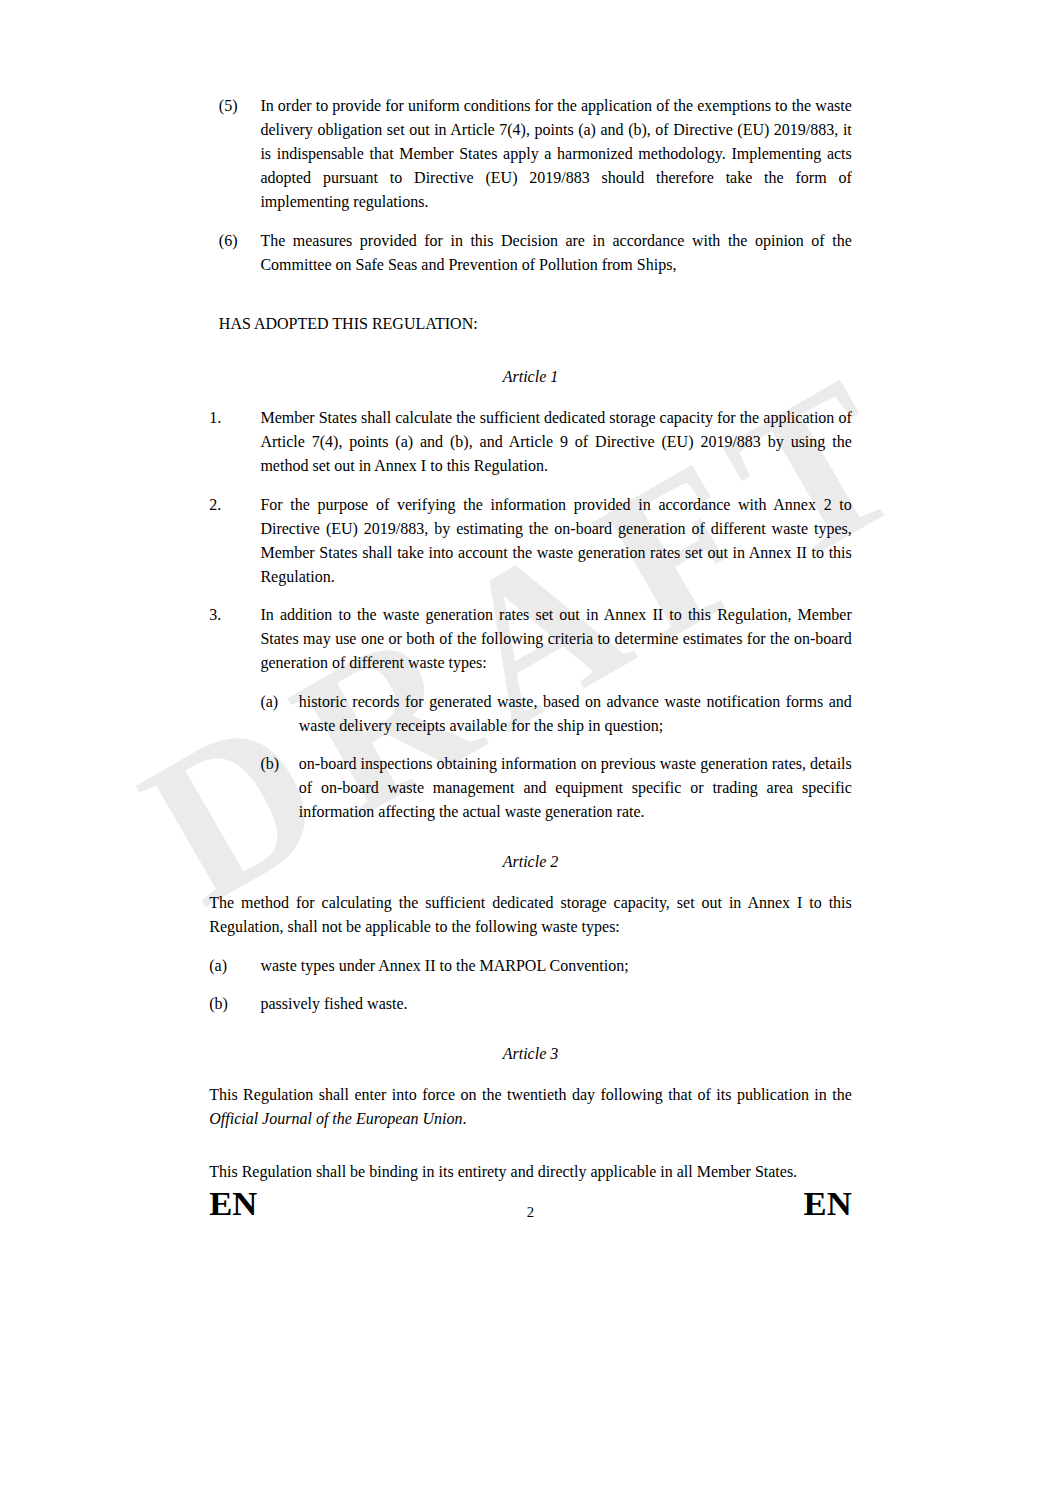DRAFT
(5)
In order to provide for uniform conditions for the application of the exemptions to the waste delivery obligation set out in Article 7(4), points (a) and (b), of Directive (EU) 2019/883, it is indispensable that Member States apply a harmonized methodology. Implementing acts adopted pursuant to Directive (EU) 2019/883 should therefore take the form of implementing regulations.
(6)
The measures provided for in this Decision are in accordance with the opinion of the Committee on Safe Seas and Prevention of Pollution from Ships,
HAS ADOPTED THIS REGULATION:
Article 1
1.
Member States shall calculate the sufficient dedicated storage capacity for the application of Article 7(4), points (a) and (b), and Article 9 of Directive (EU) 2019/883 by using the method set out in Annex I to this Regulation.
2.
For the purpose of verifying the information provided in accordance with Annex 2 to Directive (EU) 2019/883, by estimating the on-board generation of different waste types, Member States shall take into account the waste generation rates set out in Annex II to this Regulation.
3.
In addition to the waste generation rates set out in Annex II to this Regulation, Member States may use one or both of the following criteria to determine estimates for the on-board generation of different waste types:
(a)
historic records for generated waste, based on advance waste notification forms and waste delivery receipts available for the ship in question;
(b)
on-board inspections obtaining information on previous waste generation rates, details of on-board waste management and equipment specific or trading area specific information affecting the actual waste generation rate.
Article 2
The method for calculating the sufficient dedicated storage capacity, set out in Annex I to this Regulation, shall not be applicable to the following waste types:
(a)
waste types under Annex II to the MARPOL Convention;
(b)
passively fished waste.
Article 3
This Regulation shall enter into force on the twentieth day following that of its publication in the Official Journal of the European Union.
This Regulation shall be binding in its entirety and directly applicable in all Member States.
EN
2
EN